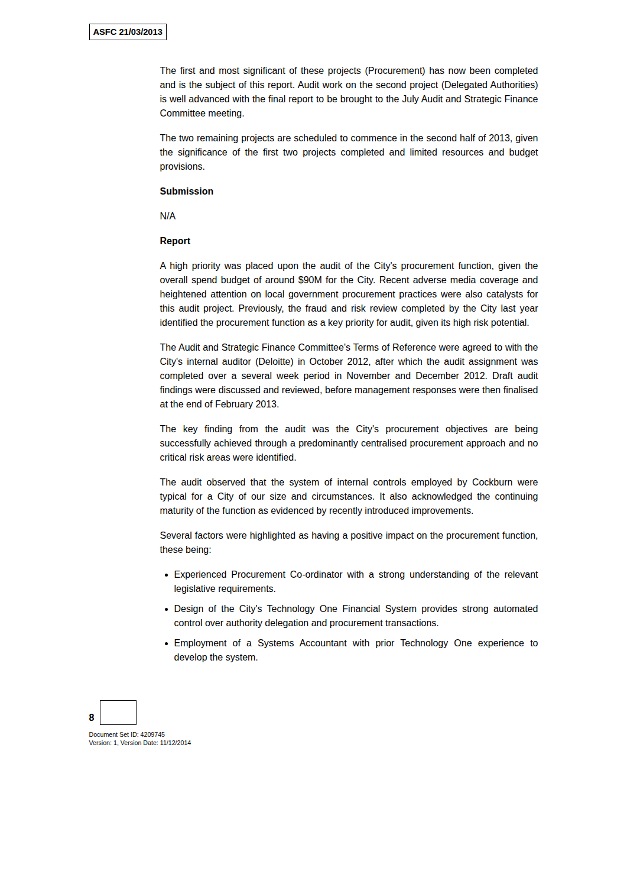ASFC 21/03/2013
The first and most significant of these projects (Procurement) has now been completed and is the subject of this report. Audit work on the second project (Delegated Authorities) is well advanced with the final report to be brought to the July Audit and Strategic Finance Committee meeting.
The two remaining projects are scheduled to commence in the second half of 2013, given the significance of the first two projects completed and limited resources and budget provisions.
Submission
N/A
Report
A high priority was placed upon the audit of the City's procurement function, given the overall spend budget of around $90M for the City. Recent adverse media coverage and heightened attention on local government procurement practices were also catalysts for this audit project. Previously, the fraud and risk review completed by the City last year identified the procurement function as a key priority for audit, given its high risk potential.
The Audit and Strategic Finance Committee's Terms of Reference were agreed to with the City's internal auditor (Deloitte) in October 2012, after which the audit assignment was completed over a several week period in November and December 2012. Draft audit findings were discussed and reviewed, before management responses were then finalised at the end of February 2013.
The key finding from the audit was the City's procurement objectives are being successfully achieved through a predominantly centralised procurement approach and no critical risk areas were identified.
The audit observed that the system of internal controls employed by Cockburn were typical for a City of our size and circumstances. It also acknowledged the continuing maturity of the function as evidenced by recently introduced improvements.
Several factors were highlighted as having a positive impact on the procurement function, these being:
Experienced Procurement Co-ordinator with a strong understanding of the relevant legislative requirements.
Design of the City's Technology One Financial System provides strong automated control over authority delegation and procurement transactions.
Employment of a Systems Accountant with prior Technology One experience to develop the system.
8
Document Set ID: 4209745
Version: 1, Version Date: 11/12/2014